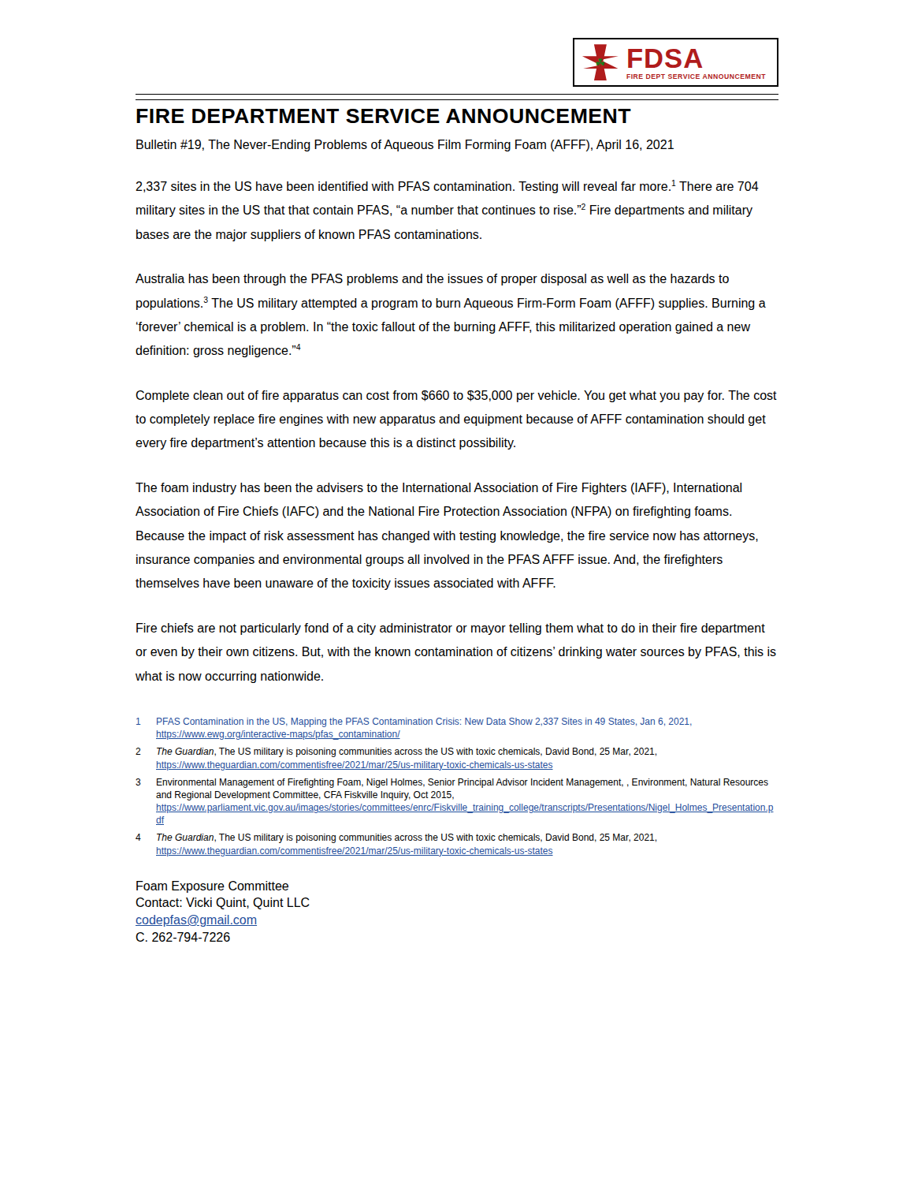☘
FDSA FIRE DEPT SERVICE ANNOUNCEMENT
FIRE DEPARTMENT SERVICE ANNOUNCEMENT
Bulletin #19, The Never-Ending Problems of Aqueous Film Forming Foam (AFFF), April 16, 2021
2,337 sites in the US have been identified with PFAS contamination. Testing will reveal far more.1 There are 704 military sites in the US that that contain PFAS, “a number that continues to rise.”2 Fire departments and military bases are the major suppliers of known PFAS contaminations.
Australia has been through the PFAS problems and the issues of proper disposal as well as the hazards to populations.3 The US military attempted a program to burn Aqueous Firm-Form Foam (AFFF) supplies. Burning a ‘forever’ chemical is a problem. In “the toxic fallout of the burning AFFF, this militarized operation gained a new definition: gross negligence.”4
Complete clean out of fire apparatus can cost from $660 to $35,000 per vehicle. You get what you pay for. The cost to completely replace fire engines with new apparatus and equipment because of AFFF contamination should get every fire department’s attention because this is a distinct possibility.
The foam industry has been the advisers to the International Association of Fire Fighters (IAFF), International Association of Fire Chiefs (IAFC) and the National Fire Protection Association (NFPA) on firefighting foams. Because the impact of risk assessment has changed with testing knowledge, the fire service now has attorneys, insurance companies and environmental groups all involved in the PFAS AFFF issue. And, the firefighters themselves have been unaware of the toxicity issues associated with AFFF.
Fire chiefs are not particularly fond of a city administrator or mayor telling them what to do in their fire department or even by their own citizens. But, with the known contamination of citizens’ drinking water sources by PFAS, this is what is now occurring nationwide.
PFAS Contamination in the US, Mapping the PFAS Contamination Crisis: New Data Show 2,337 Sites in 49 States, Jan 6, 2021,
https://www.ewg.org/interactive-maps/pfas_contamination/
The Guardian, The US military is poisoning communities across the US with toxic chemicals, David Bond, 25 Mar, 2021,
https://www.theguardian.com/commentisfree/2021/mar/25/us-military-toxic-chemicals-us-states
Environmental Management of Firefighting Foam, Nigel Holmes, Senior Principal Advisor Incident Management, , Environment, Natural Resources and Regional Development Committee, CFA Fiskville Inquiry, Oct 2015,
https://www.parliament.vic.gov.au/images/stories/committees/enrc/Fiskville_training_college/transcripts/Presentations/Nigel_Holmes_Presentation.pdf
The Guardian, The US military is poisoning communities across the US with toxic chemicals, David Bond, 25 Mar, 2021,
https://www.theguardian.com/commentisfree/2021/mar/25/us-military-toxic-chemicals-us-states
Foam Exposure Committee
Contact: Vicki Quint, Quint LLC
codepfas@gmail.com
C. 262-794-7226